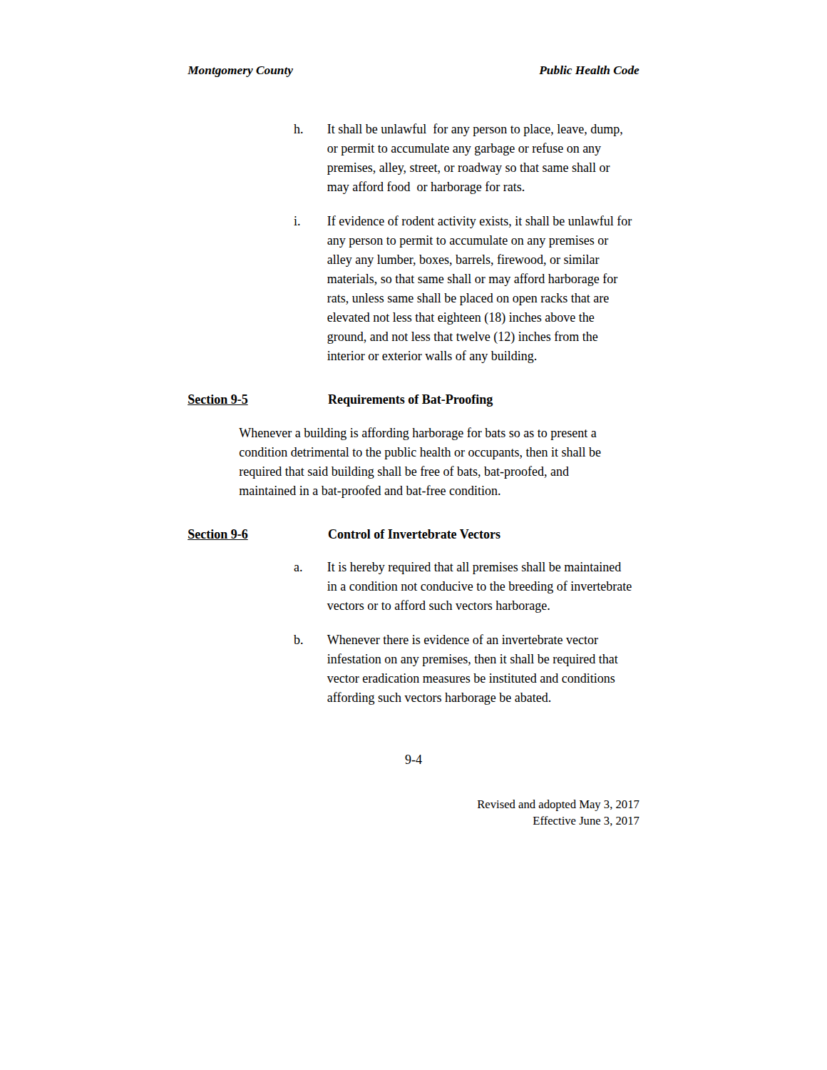Montgomery County Public Health Code
h. It shall be unlawful for any person to place, leave, dump, or permit to accumulate any garbage or refuse on any premises, alley, street, or roadway so that same shall or may afford food or harborage for rats.
i. If evidence of rodent activity exists, it shall be unlawful for any person to permit to accumulate on any premises or alley any lumber, boxes, barrels, firewood, or similar materials, so that same shall or may afford harborage for rats, unless same shall be placed on open racks that are elevated not less that eighteen (18) inches above the ground, and not less that twelve (12) inches from the interior or exterior walls of any building.
Section 9-5 Requirements of Bat-Proofing
Whenever a building is affording harborage for bats so as to present a condition detrimental to the public health or occupants, then it shall be required that said building shall be free of bats, bat-proofed, and maintained in a bat-proofed and bat-free condition.
Section 9-6 Control of Invertebrate Vectors
a. It is hereby required that all premises shall be maintained in a condition not conducive to the breeding of invertebrate vectors or to afford such vectors harborage.
b. Whenever there is evidence of an invertebrate vector infestation on any premises, then it shall be required that vector eradication measures be instituted and conditions affording such vectors harborage be abated.
9-4
Revised and adopted May 3, 2017
Effective June 3, 2017